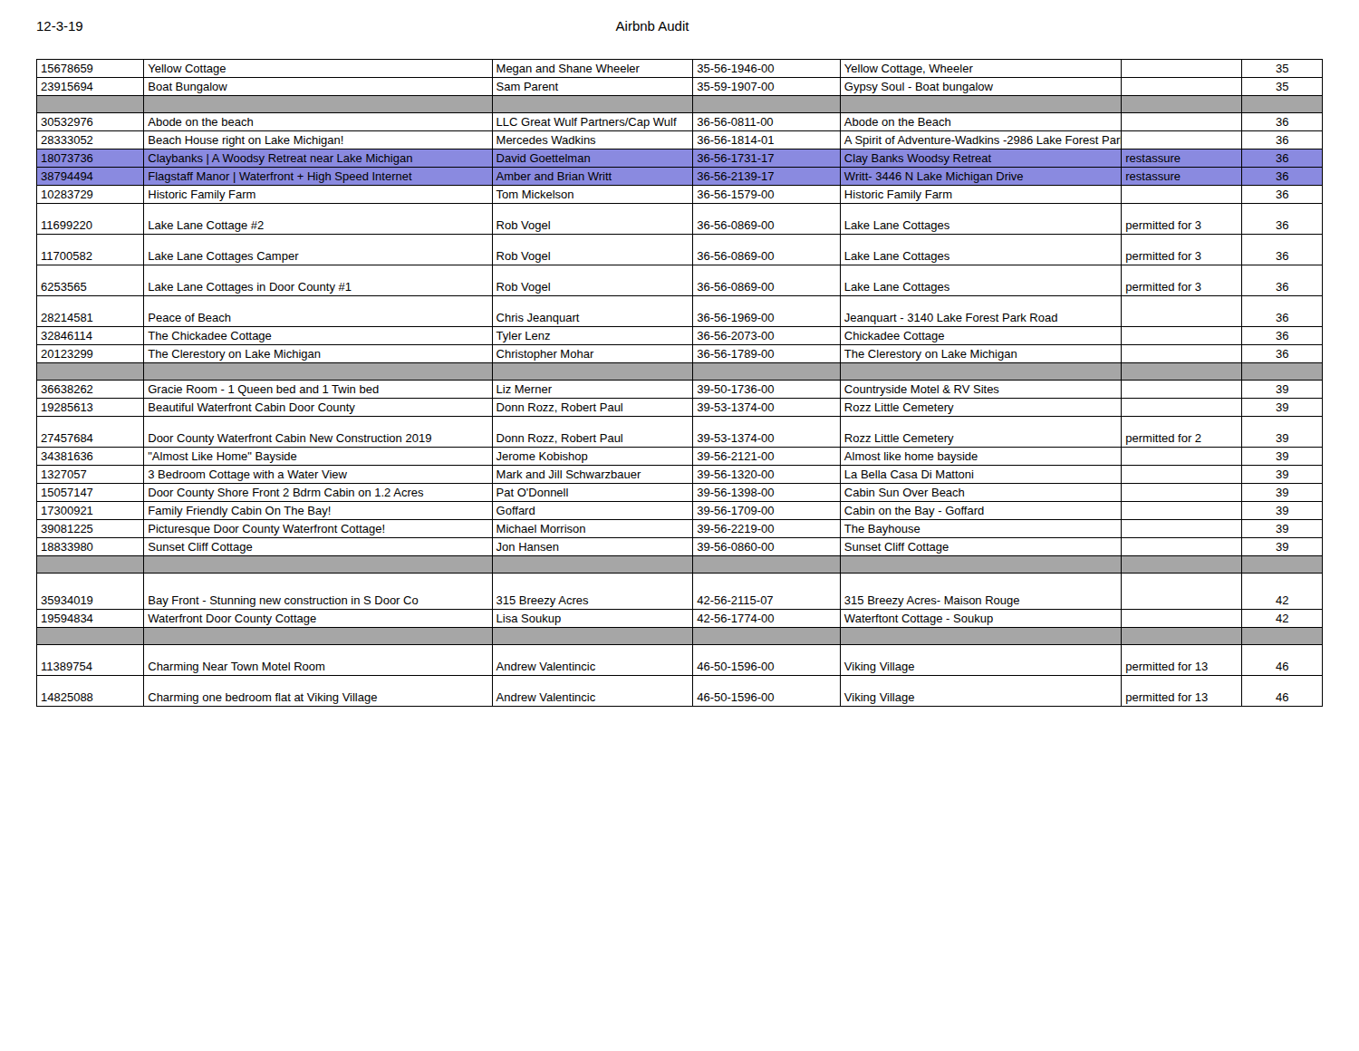12-3-19
Airbnb Audit
| 15678659 | Yellow Cottage | Megan and Shane Wheeler | 35-56-1946-00 | Yellow Cottage, Wheeler | | 35 |
| 23915694 | Boat Bungalow | Sam Parent | 35-59-1907-00 | Gypsy Soul - Boat bungalow | | 35 |
| 30532976 | Abode on the beach | LLC Great Wulf Partners/Cap Wulf | 36-56-0811-00 | Abode on the Beach | | 36 |
| 28333052 | Beach House right on Lake Michigan! | Mercedes Wadkins | 36-56-1814-01 | A Spirit of Adventure-Wadkins -2986 Lake Forest Park Road | | 36 |
| 18073736 | Claybanks / A Woodsy Retreat near Lake Michigan | David Goettelman | 36-56-1731-17 | Clay Banks Woodsy Retreat | restassure | 36 |
| 38794494 | Flagstaff Manor / Waterfront + High Speed Internet | Amber and Brian Writt | 36-56-2139-17 | Writt- 3446 N Lake Michigan Drive | restassure | 36 |
| 10283729 | Historic Family Farm | Tom Mickelson | 36-56-1579-00 | Historic Family Farm | | 36 |
| 11699220 | Lake Lane Cottage #2 | Rob Vogel | 36-56-0869-00 | Lake Lane Cottages | permitted for 3 | 36 |
| 11700582 | Lake Lane Cottages Camper | Rob Vogel | 36-56-0869-00 | Lake Lane Cottages | permitted for 3 | 36 |
| 6253565 | Lake Lane Cottages in Door County #1 | Rob Vogel | 36-56-0869-00 | Lake Lane Cottages | permitted for 3 | 36 |
| 28214581 | Peace of Beach | Chris Jeanquart | 36-56-1969-00 | Jeanquart - 3140 Lake Forest Park Road | | 36 |
| 32846114 | The Chickadee Cottage | Tyler Lenz | 36-56-2073-00 | Chickadee Cottage | | 36 |
| 20123299 | The Clerestory on Lake Michigan | Christopher Mohar | 36-56-1789-00 | The Clerestory on Lake Michigan | | 36 |
| 36638262 | Gracie Room - 1 Queen bed and 1 Twin bed | Liz Merner | 39-50-1736-00 | Countryside Motel & RV Sites | | 39 |
| 19285613 | Beautiful Waterfront Cabin Door County | Donn Rozz, Robert Paul | 39-53-1374-00 | Rozz Little Cemetery | | 39 |
| 27457684 | Door County Waterfront Cabin New Construction 2019 | Donn Rozz, Robert Paul | 39-53-1374-00 | Rozz Little Cemetery | permitted for 2 | 39 |
| 34381636 | "Almost Like Home" Bayside | Jerome Kobishop | 39-56-2121-00 | Almost like home bayside | | 39 |
| 1327057 | 3 Bedroom Cottage with a Water View | Mark and Jill Schwarzbauer | 39-56-1320-00 | La Bella Casa Di Mattoni | | 39 |
| 15057147 | Door County Shore Front 2 Bdrm Cabin on 1.2 Acres | Pat O'Donnell | 39-56-1398-00 | Cabin Sun Over Beach | | 39 |
| 17300921 | Family Friendly Cabin On The Bay! | Goffard | 39-56-1709-00 | Cabin on the Bay - Goffard | | 39 |
| 39081225 | Picturesque Door County Waterfront Cottage! | Michael Morrison | 39-56-2219-00 | The Bayhouse | | 39 |
| 18833980 | Sunset Cliff Cottage | Jon Hansen | 39-56-0860-00 | Sunset Cliff Cottage | | 39 |
| 35934019 | Bay Front - Stunning new construction in S Door Co | 315 Breezy Acres | 42-56-2115-07 | 315 Breezy Acres- Maison Rouge | | 42 |
| 19594834 | Waterfront Door County Cottage | Lisa Soukup | 42-56-1774-00 | Waterftont Cottage - Soukup | | 42 |
| 11389754 | Charming Near Town Motel Room | Andrew Valentincic | 46-50-1596-00 | Viking Village | permitted for 13 | 46 |
| 14825088 | Charming one bedroom flat at Viking Village | Andrew Valentincic | 46-50-1596-00 | Viking Village | permitted for 13 | 46 |